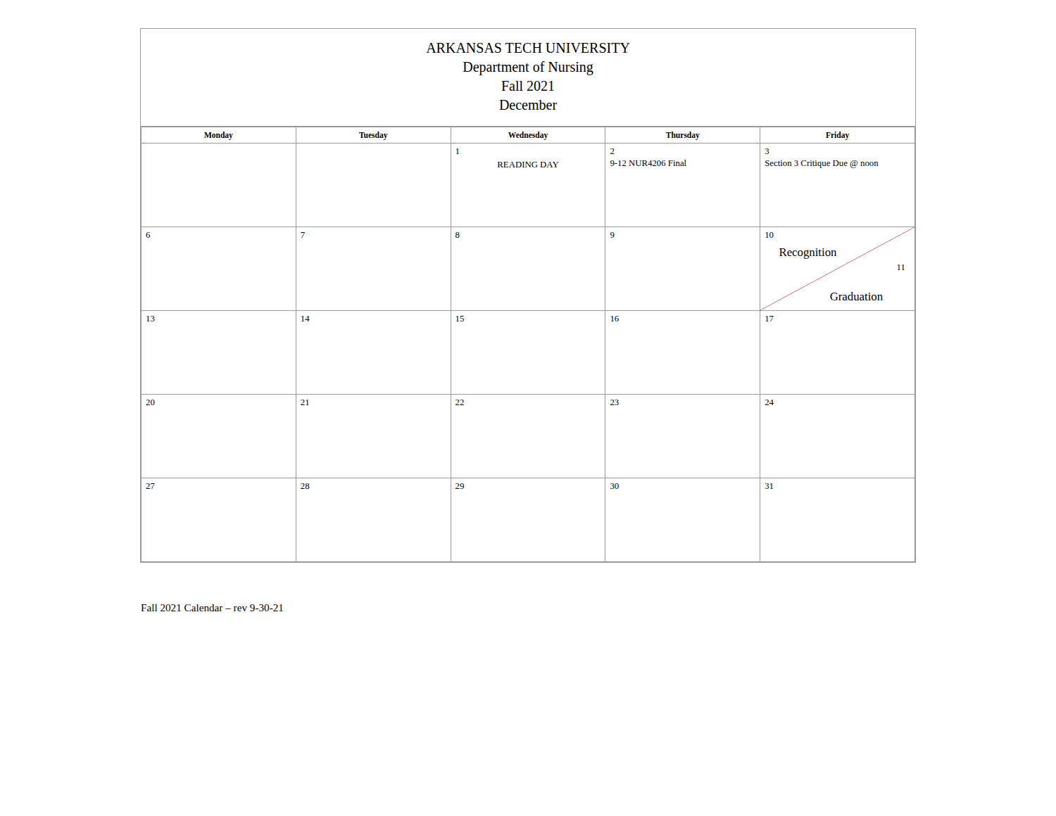ARKANSAS TECH UNIVERSITY
Department of Nursing
Fall 2021
December
| Monday | Tuesday | Wednesday | Thursday | Friday |
| --- | --- | --- | --- | --- |
| | | 1 READING DAY | 2 9-12 NUR4206 Final | 3 Section 3 Critique Due @ noon |
| 6 | 7 | 8 | 9 | 10 Recognition 11 Graduation |
| 13 | 14 | 15 | 16 | 17 |
| 20 | 21 | 22 | 23 | 24 |
| 27 | 28 | 29 | 30 | 31 |
Fall 2021 Calendar – rev 9-30-21